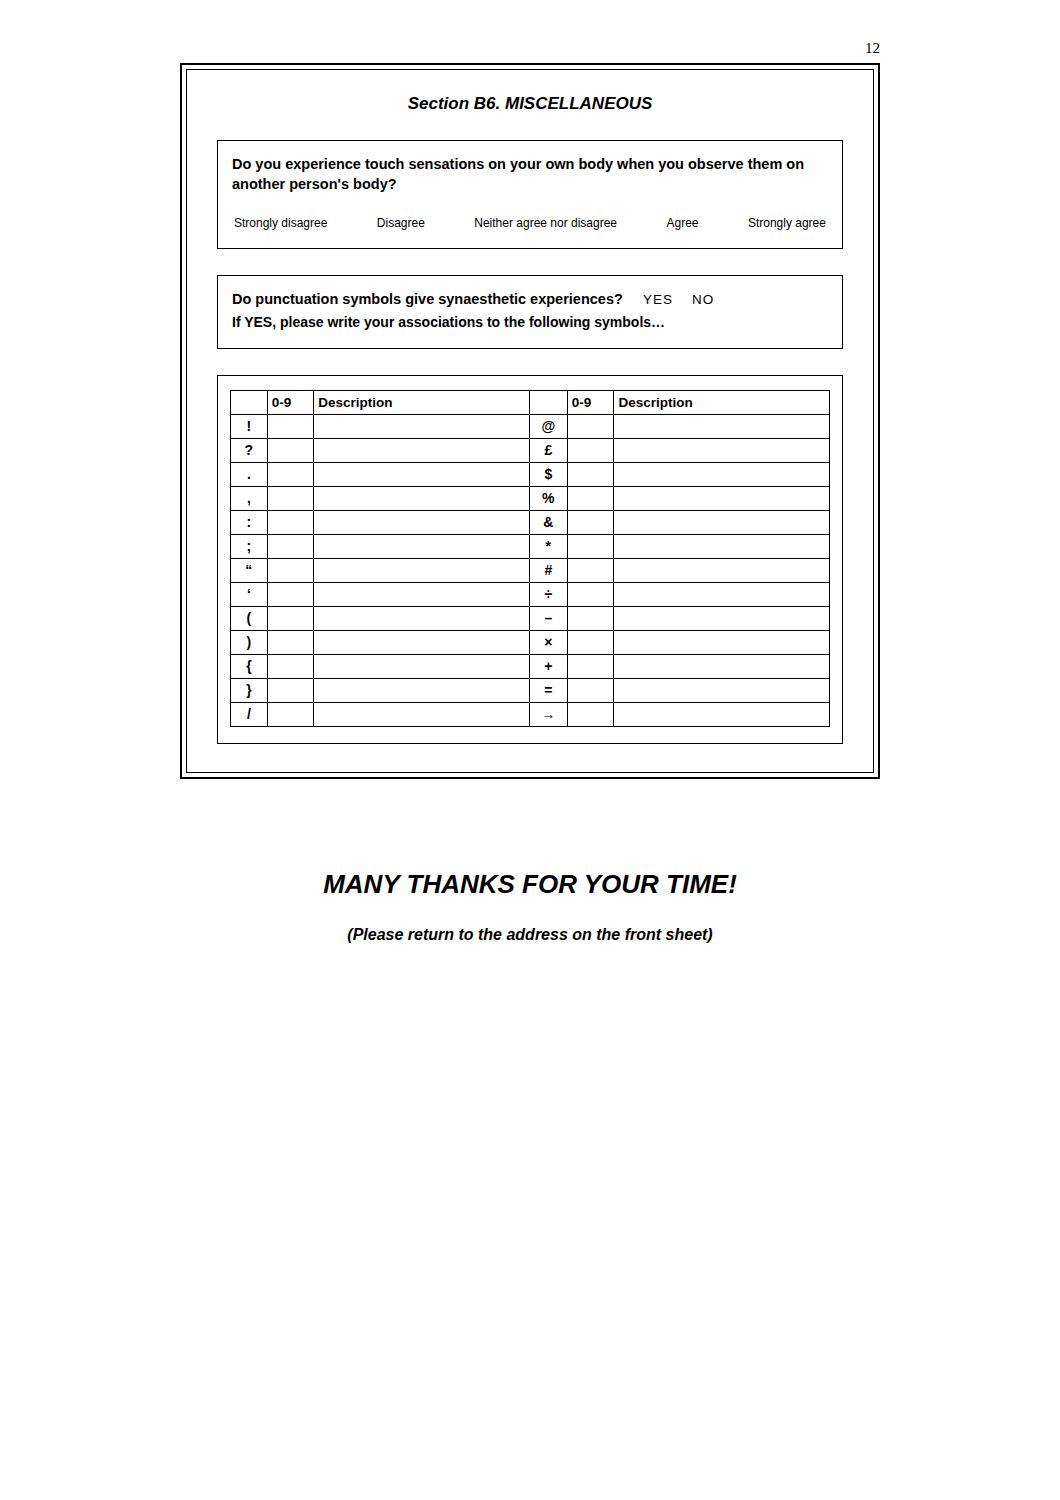12
Section B6. MISCELLANEOUS
Do you experience touch sensations on your own body when you observe them on another person's body?
Strongly disagree Disagree Neither agree nor disagree Agree Strongly agree
Do punctuation symbols give synaesthetic experiences? YES NO
If YES, please write your associations to the following symbols…
| | 0-9 | Description | | 0-9 | Description |
| --- | --- | --- | --- | --- | --- |
| ! | | | @ | | |
| ? | | | £ | | |
| . | | | $ | | |
| , | | | % | | |
| : | | | & | | |
| ; | | | * | | |
| “ | | | # | | |
| ‘ | | | ÷ | | |
| ( | | | – | | |
| ) | | | × | | |
| { | | | + | | |
| } | | | = | | |
| / | | | → | | |
MANY THANKS FOR YOUR TIME!
(Please return to the address on the front sheet)